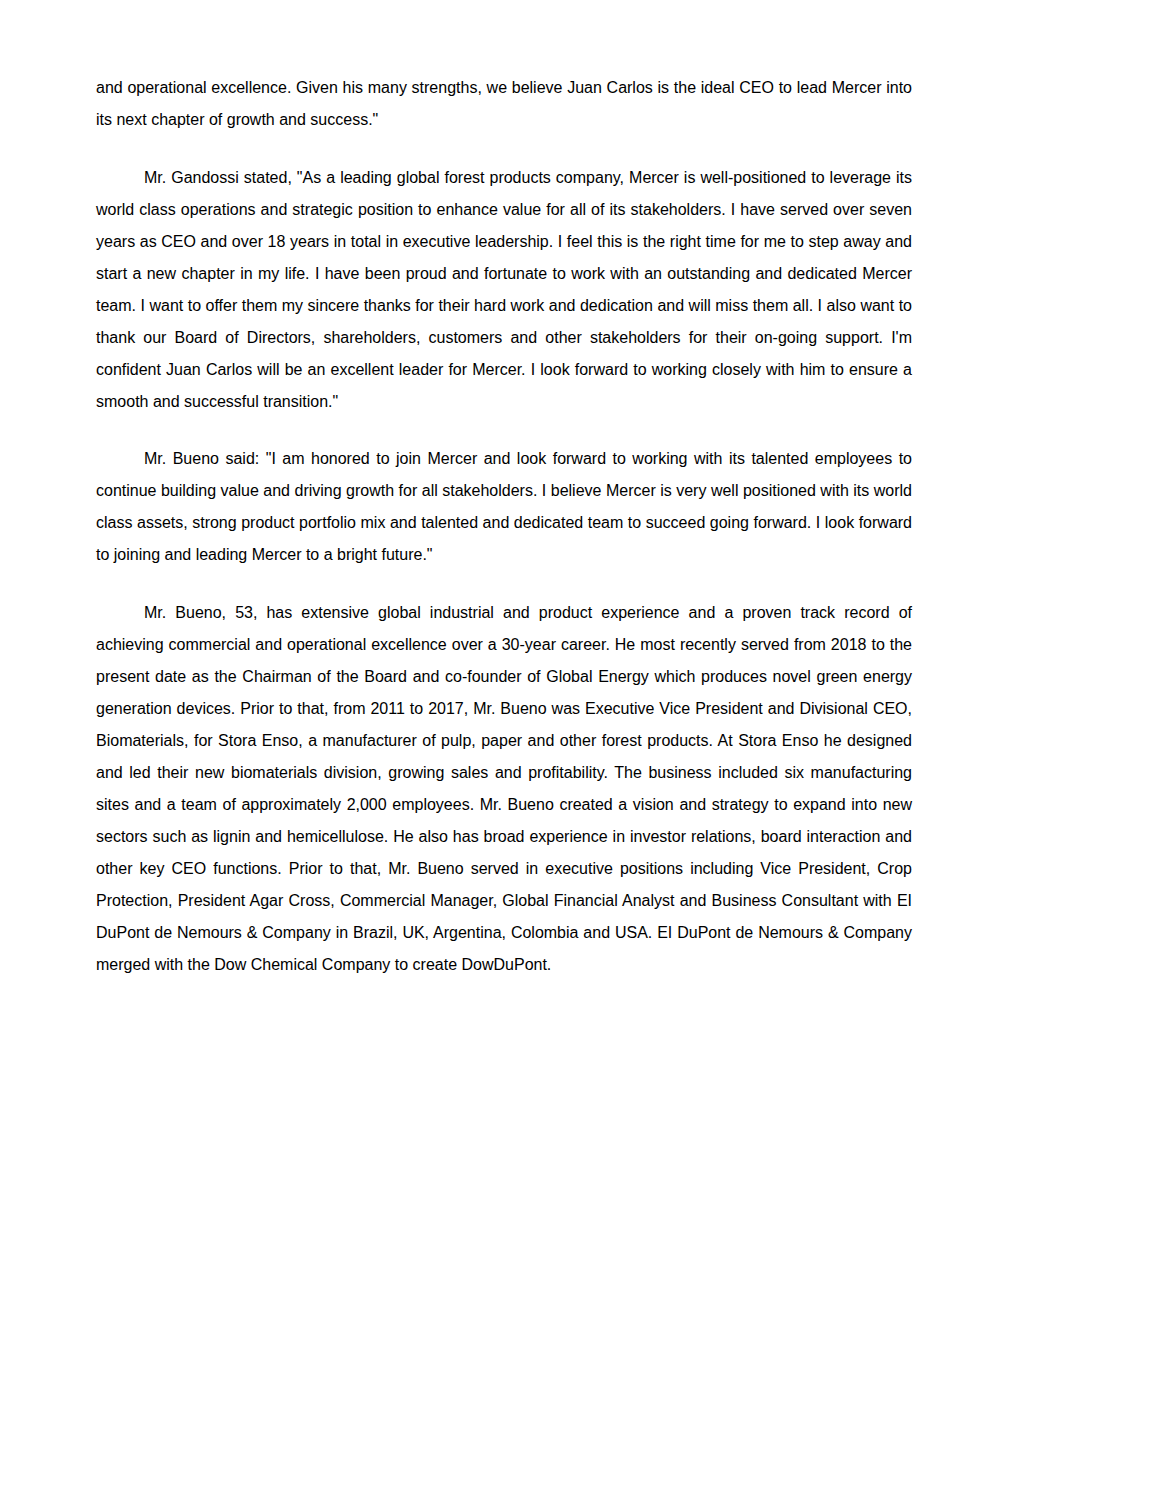and operational excellence. Given his many strengths, we believe Juan Carlos is the ideal CEO to lead Mercer into its next chapter of growth and success."
Mr. Gandossi stated, "As a leading global forest products company, Mercer is well-positioned to leverage its world class operations and strategic position to enhance value for all of its stakeholders. I have served over seven years as CEO and over 18 years in total in executive leadership. I feel this is the right time for me to step away and start a new chapter in my life. I have been proud and fortunate to work with an outstanding and dedicated Mercer team. I want to offer them my sincere thanks for their hard work and dedication and will miss them all. I also want to thank our Board of Directors, shareholders, customers and other stakeholders for their on-going support. I'm confident Juan Carlos will be an excellent leader for Mercer. I look forward to working closely with him to ensure a smooth and successful transition."
Mr. Bueno said: "I am honored to join Mercer and look forward to working with its talented employees to continue building value and driving growth for all stakeholders. I believe Mercer is very well positioned with its world class assets, strong product portfolio mix and talented and dedicated team to succeed going forward. I look forward to joining and leading Mercer to a bright future."
Mr. Bueno, 53, has extensive global industrial and product experience and a proven track record of achieving commercial and operational excellence over a 30-year career. He most recently served from 2018 to the present date as the Chairman of the Board and co-founder of Global Energy which produces novel green energy generation devices. Prior to that, from 2011 to 2017, Mr. Bueno was Executive Vice President and Divisional CEO, Biomaterials, for Stora Enso, a manufacturer of pulp, paper and other forest products. At Stora Enso he designed and led their new biomaterials division, growing sales and profitability. The business included six manufacturing sites and a team of approximately 2,000 employees. Mr. Bueno created a vision and strategy to expand into new sectors such as lignin and hemicellulose. He also has broad experience in investor relations, board interaction and other key CEO functions. Prior to that, Mr. Bueno served in executive positions including Vice President, Crop Protection, President Agar Cross, Commercial Manager, Global Financial Analyst and Business Consultant with EI DuPont de Nemours & Company in Brazil, UK, Argentina, Colombia and USA. EI DuPont de Nemours & Company merged with the Dow Chemical Company to create DowDuPont.